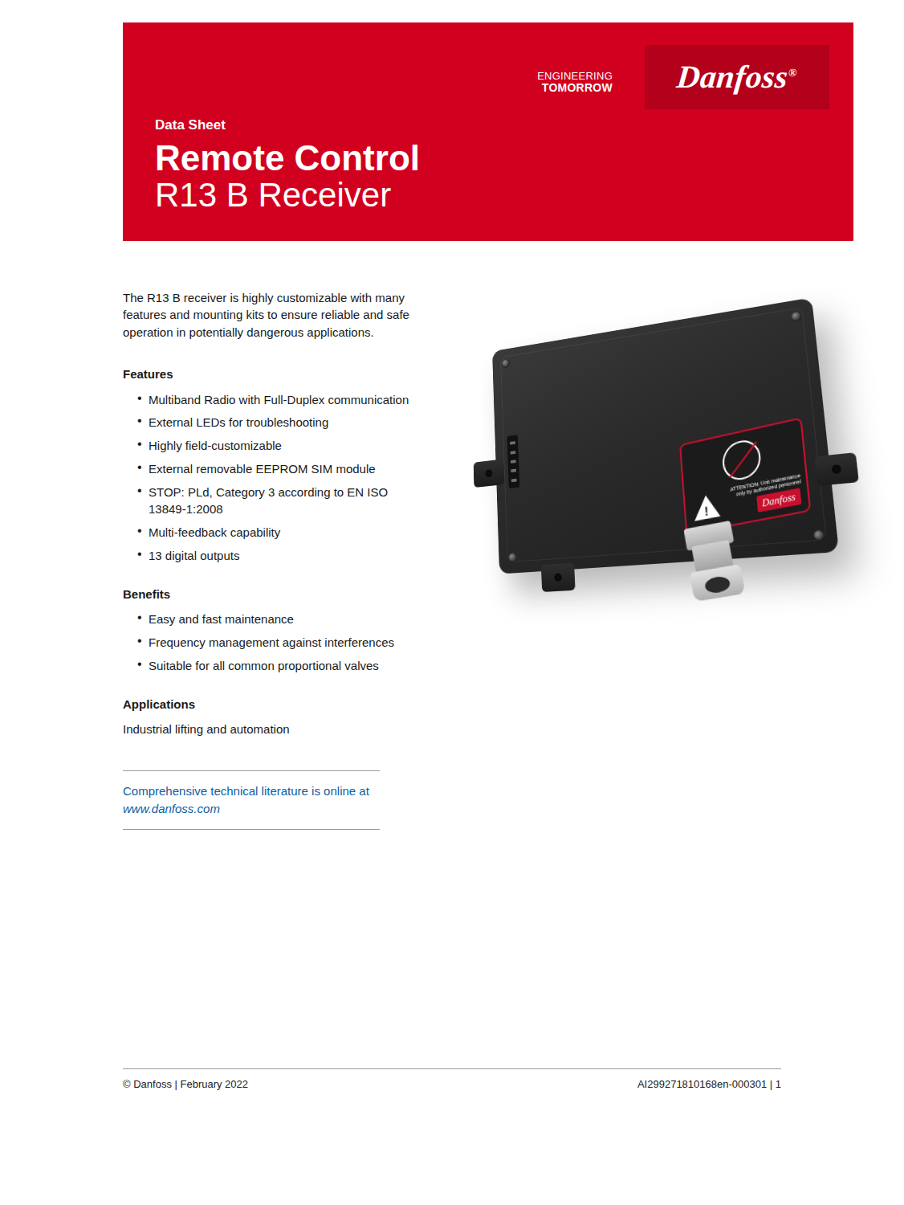ENGINEERING TOMORROW
Danfoss®
Data Sheet
Remote ControlR13 B Receiver
The R13 B receiver is highly customizable with many features and mounting kits to ensure reliable and safe operation in potentially dangerous applications.
Features
Multiband Radio with Full-Duplex communication
External LEDs for troubleshooting
Highly field-customizable
External removable EEPROM SIM module
STOP: PLd, Category 3 according to EN ISO 13849-1:2008
Multi-feedback capability
13 digital outputs
Benefits
Easy and fast maintenance
Frequency management against interferences
Suitable for all common proportional valves
Applications
Industrial lifting and automation
Comprehensive technical literature is online at www.danfoss.com
ATTENTION: Unit maintenance only by authorized personnel
Danfoss
© Danfoss | February 2022
AI299271810168en-000301 | 1